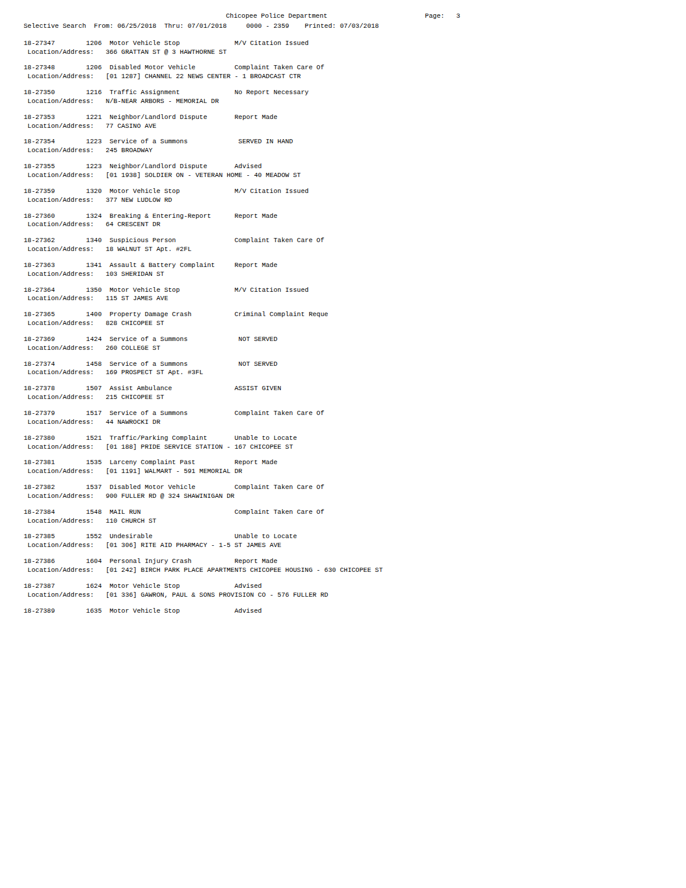Chicopee Police Department Page: 3
Selective Search From: 06/25/2018 Thru: 07/01/2018 0000 - 2359 Printed: 07/03/2018
18-27347 1206 Motor Vehicle Stop M/V Citation Issued
Location/Address: 366 GRATTAN ST @ 3 HAWTHORNE ST
18-27348 1206 Disabled Motor Vehicle Complaint Taken Care Of
Location/Address: [01 1287] CHANNEL 22 NEWS CENTER - 1 BROADCAST CTR
18-27350 1216 Traffic Assignment No Report Necessary
Location/Address: N/B-NEAR ARBORS - MEMORIAL DR
18-27353 1221 Neighbor/Landlord Dispute Report Made
Location/Address: 77 CASINO AVE
18-27354 1223 Service of a Summons SERVED IN HAND
Location/Address: 245 BROADWAY
18-27355 1223 Neighbor/Landlord Dispute Advised
Location/Address: [01 1938] SOLDIER ON - VETERAN HOME - 40 MEADOW ST
18-27359 1320 Motor Vehicle Stop M/V Citation Issued
Location/Address: 377 NEW LUDLOW RD
18-27360 1324 Breaking & Entering-Report Report Made
Location/Address: 64 CRESCENT DR
18-27362 1340 Suspicious Person Complaint Taken Care Of
Location/Address: 18 WALNUT ST Apt. #2FL
18-27363 1341 Assault & Battery Complaint Report Made
Location/Address: 103 SHERIDAN ST
18-27364 1350 Motor Vehicle Stop M/V Citation Issued
Location/Address: 115 ST JAMES AVE
18-27365 1400 Property Damage Crash Criminal Complaint Reque
Location/Address: 828 CHICOPEE ST
18-27369 1424 Service of a Summons NOT SERVED
Location/Address: 260 COLLEGE ST
18-27374 1458 Service of a Summons NOT SERVED
Location/Address: 169 PROSPECT ST Apt. #3FL
18-27378 1507 Assist Ambulance ASSIST GIVEN
Location/Address: 215 CHICOPEE ST
18-27379 1517 Service of a Summons Complaint Taken Care Of
Location/Address: 44 NAWROCKI DR
18-27380 1521 Traffic/Parking Complaint Unable to Locate
Location/Address: [01 188] PRIDE SERVICE STATION - 167 CHICOPEE ST
18-27381 1535 Larceny Complaint Past Report Made
Location/Address: [01 1191] WALMART - 591 MEMORIAL DR
18-27382 1537 Disabled Motor Vehicle Complaint Taken Care Of
Location/Address: 900 FULLER RD @ 324 SHAWINIGAN DR
18-27384 1548 MAIL RUN Complaint Taken Care Of
Location/Address: 110 CHURCH ST
18-27385 1552 Undesirable Unable to Locate
Location/Address: [01 306] RITE AID PHARMACY - 1-5 ST JAMES AVE
18-27386 1604 Personal Injury Crash Report Made
Location/Address: [01 242] BIRCH PARK PLACE APARTMENTS CHICOPEE HOUSING - 630 CHICOPEE ST
18-27387 1624 Motor Vehicle Stop Advised
Location/Address: [01 336] GAWRON, PAUL & SONS PROVISION CO - 576 FULLER RD
18-27389 1635 Motor Vehicle Stop Advised